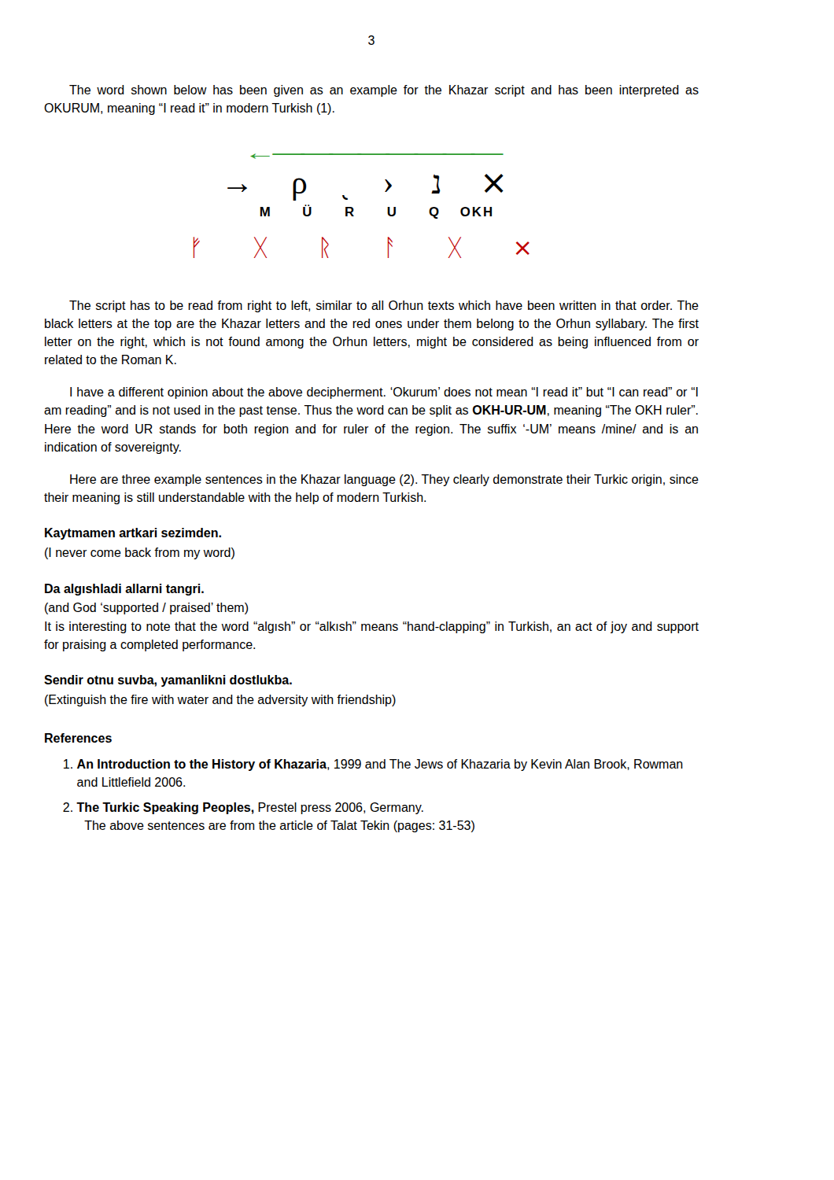3
The word shown below has been given as an example for the Khazar script and has been interpreted as OKURUM, meaning “I read it” in modern Turkish (1).
←————————
→ ρ ֖ › נ ⨯
MÜRUQOKH
ᚠ ᚷ ᚱ ᚨ ᚷ ⨯
The script has to be read from right to left, similar to all Orhun texts which have been written in that order. The black letters at the top are the Khazar letters and the red ones under them belong to the Orhun syllabary. The first letter on the right, which is not found among the Orhun letters, might be considered as being influenced from or related to the Roman K.
I have a different opinion about the above decipherment. ‘Okurum’ does not mean “I read it” but “I can read” or “I am reading” and is not used in the past tense. Thus the word can be split as OKH-UR-UM, meaning “The OKH ruler”. Here the word UR stands for both region and for ruler of the region. The suffix ‘-UM’ means /mine/ and is an indication of sovereignty.
Here are three example sentences in the Khazar language (2). They clearly demonstrate their Turkic origin, since their meaning is still understandable with the help of modern Turkish.
Kaytmamen artkari sezimden.
(I never come back from my word)
Da algıshladi allarni tangri.
(and God ‘supported / praised’ them)
It is interesting to note that the word “algısh” or “alkısh” means “hand-clapping” in Turkish, an act of joy and support for praising a completed performance.
Sendir otnu suvba, yamanlikni dostlukba.
(Extinguish the fire with water and the adversity with friendship)
References
An Introduction to the History of Khazaria, 1999 and The Jews of Khazaria by Kevin Alan Brook, Rowman and Littlefield 2006.
The Turkic Speaking Peoples, Prestel press 2006, Germany. The above sentences are from the article of Talat Tekin (pages: 31-53)